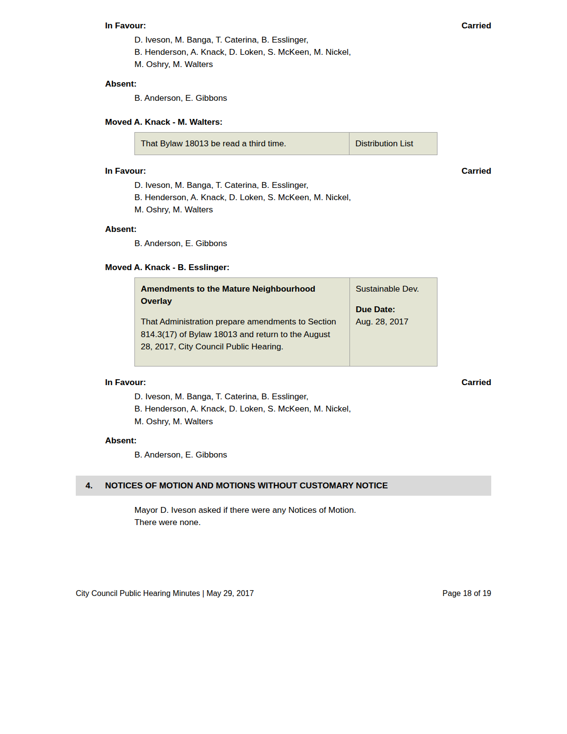In Favour: Carried
D. Iveson, M. Banga, T. Caterina, B. Esslinger,
B. Henderson, A. Knack, D. Loken, S. McKeen, M. Nickel,
M. Oshry, M. Walters
Absent:
B. Anderson, E. Gibbons
Moved A. Knack - M. Walters:
| That Bylaw 18013 be read a third time. | Distribution List |
In Favour: Carried
D. Iveson, M. Banga, T. Caterina, B. Esslinger,
B. Henderson, A. Knack, D. Loken, S. McKeen, M. Nickel,
M. Oshry, M. Walters
Absent:
B. Anderson, E. Gibbons
Moved A. Knack - B. Esslinger:
| Amendments to the Mature Neighbourhood Overlay That Administration prepare amendments to Section 814.3(17) of Bylaw 18013 and return to the August 28, 2017, City Council Public Hearing. | Sustainable Dev. Due Date: Aug. 28, 2017 |
In Favour: Carried
D. Iveson, M. Banga, T. Caterina, B. Esslinger,
B. Henderson, A. Knack, D. Loken, S. McKeen, M. Nickel,
M. Oshry, M. Walters
Absent:
B. Anderson, E. Gibbons
4.
NOTICES OF MOTION AND MOTIONS WITHOUT CUSTOMARY NOTICE
Mayor D. Iveson asked if there were any Notices of Motion.
There were none.
City Council Public Hearing Minutes | May 29, 2017
Page 18 of 19